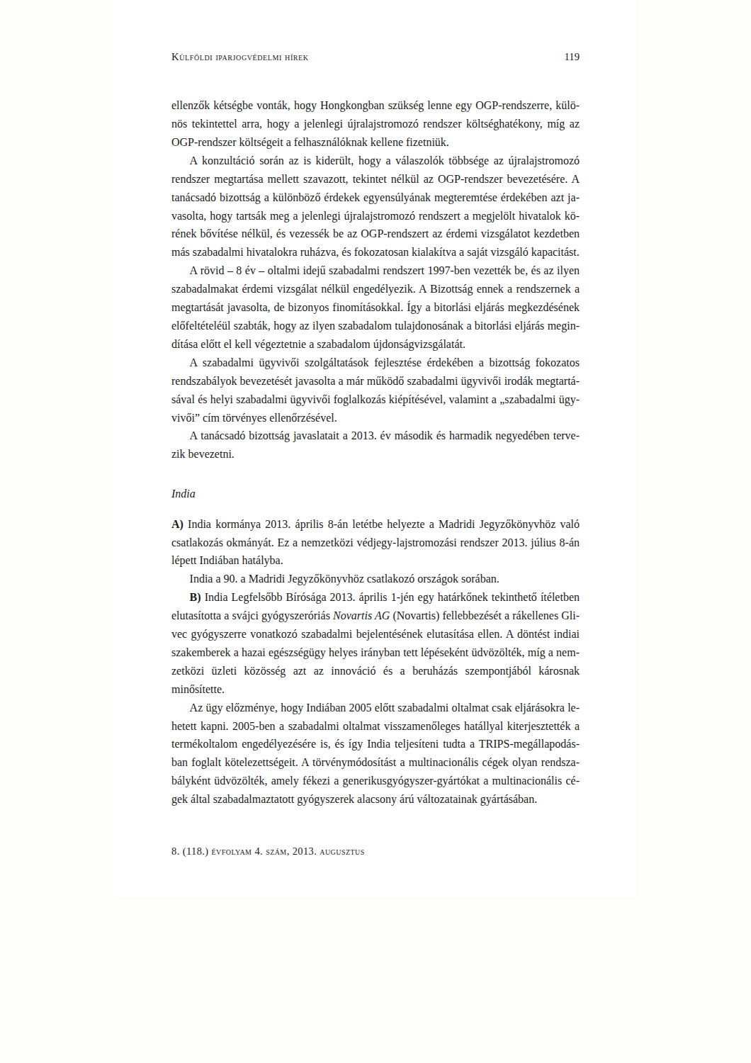Külföldi iparjogvédelmi hírek 119
ellenzők kétségbe vonták, hogy Hongkongban szükség lenne egy OGP-rendszerre, különös tekintettel arra, hogy a jelenlegi újralajstromozó rendszer költséghatékony, míg az OGP-rendszer költségeit a felhasználóknak kellene fizetniük.
A konzultáció során az is kiderült, hogy a válaszolók többsége az újralajstromozó rendszer megtartása mellett szavazott, tekintet nélkül az OGP-rendszer bevezetésére. A tanácsadó bizottság a különböző érdekek egyensúlyának megteremtése érdekében azt javasolta, hogy tartsák meg a jelenlegi újralajstromozó rendszert a megjelölt hivatalok körének bővítése nélkül, és vezessék be az OGP-rendszert az érdemi vizsgálatot kezdetben más szabadalmi hivatalokra ruházva, és fokozatosan kialakítva a saját vizsgáló kapacitást.
A rövid – 8 év – oltalmi idejű szabadalmi rendszert 1997-ben vezették be, és az ilyen szabadalmakat érdemi vizsgálat nélkül engedélyezik. A Bizottság ennek a rendszernek a megtartását javasolta, de bizonyos finomításokkal. Így a bitorlási eljárás megkezdésének előfeltételéül szabták, hogy az ilyen szabadalom tulajdonosának a bitorlási eljárás megindítása előtt el kell végeztetnie a szabadalom újdonságvizsgálatát.
A szabadalmi ügyvivői szolgáltatások fejlesztése érdekében a bizottság fokozatos rendszabályok bevezetését javasolta a már működő szabadalmi ügyvivői irodák megtartásával és helyi szabadalmi ügyvivői foglalkozás kiépítésével, valamint a „szabadalmi ügyvivői” cím törvényes ellenőrzésével.
A tanácsadó bizottság javaslatait a 2013. év második és harmadik negyedében tervezik bevezetni.
India
A) India kormánya 2013. április 8-án letétbe helyezte a Madridi Jegyzőkönyvhöz való csatlakozás okmányát. Ez a nemzetközi védjegy-lajstromozási rendszer 2013. július 8-án lépett Indiában hatályba.
India a 90. a Madridi Jegyzőkönyvhöz csatlakozó országok sorában.
B) India Legfelsőbb Bírósága 2013. április 1-jén egy határkőnek tekinthető ítéletben elutasította a svájci gyógyszeróriás Novartis AG (Novartis) fellebbezését a rákellenes Glivec gyógyszerre vonatkozó szabadalmi bejelentésének elutasítása ellen. A döntést indiai szakemberek a hazai egészségügy helyes irányban tett lépéseként üdvözölték, míg a nemzetközi üzleti közösség azt az innováció és a beruházás szempontjából károsnak minősítette.
Az ügy előzménye, hogy Indiában 2005 előtt szabadalmi oltalmat csak eljárásokra lehetett kapni. 2005-ben a szabadalmi oltalmat visszamenőleges hatállyal kiterjesztették a termékoltalom engedélyezésére is, és így India teljesíteni tudta a TRIPS-megállapodásban foglalt kötelezettségeit. A törvénymódosítást a multinacionális cégek olyan rendszabályként üdvözölték, amely fékezi a generikusgyógyszer-gyártókat a multinacionális cégek által szabadalmaztatott gyógyszerek alacsony árú változatainak gyártásában.
8. (118.) évfolyam 4. szám, 2013. augusztus